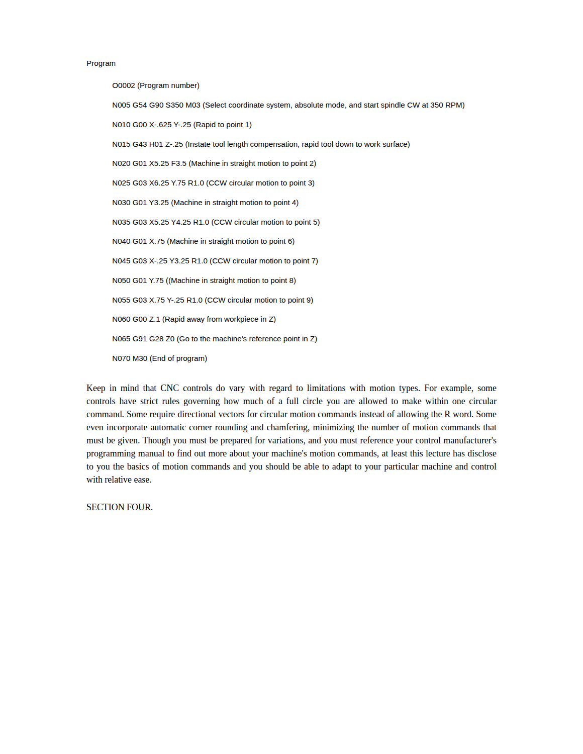Program
O0002 (Program number)
N005 G54 G90 S350 M03 (Select coordinate system, absolute mode, and start spindle CW at 350 RPM)
N010 G00 X-.625 Y-.25 (Rapid to point 1)
N015 G43 H01 Z-.25 (Instate tool length compensation, rapid tool down to work surface)
N020 G01 X5.25 F3.5 (Machine in straight motion to point 2)
N025 G03 X6.25 Y.75 R1.0 (CCW circular motion to point 3)
N030 G01 Y3.25 (Machine in straight motion to point 4)
N035 G03 X5.25 Y4.25 R1.0 (CCW circular motion to point 5)
N040 G01 X.75 (Machine in straight motion to point 6)
N045 G03 X-.25 Y3.25 R1.0 (CCW circular motion to point 7)
N050 G01 Y.75 ((Machine in straight motion to point 8)
N055 G03 X.75 Y-.25 R1.0 (CCW circular motion to point 9)
N060 G00 Z.1 (Rapid away from workpiece in Z)
N065 G91 G28 Z0 (Go to the machine's reference point in Z)
N070 M30 (End of program)
Keep in mind that CNC controls do vary with regard to limitations with motion types. For example, some controls have strict rules governing how much of a full circle you are allowed to make within one circular command. Some require directional vectors for circular motion commands instead of allowing the R word. Some even incorporate automatic corner rounding and chamfering, minimizing the number of motion commands that must be given. Though you must be prepared for variations, and you must reference your control manufacturer's programming manual to find out more about your machine's motion commands, at least this lecture has disclose to you the basics of motion commands and you should be able to adapt to your particular machine and control with relative ease.
SECTION FOUR.